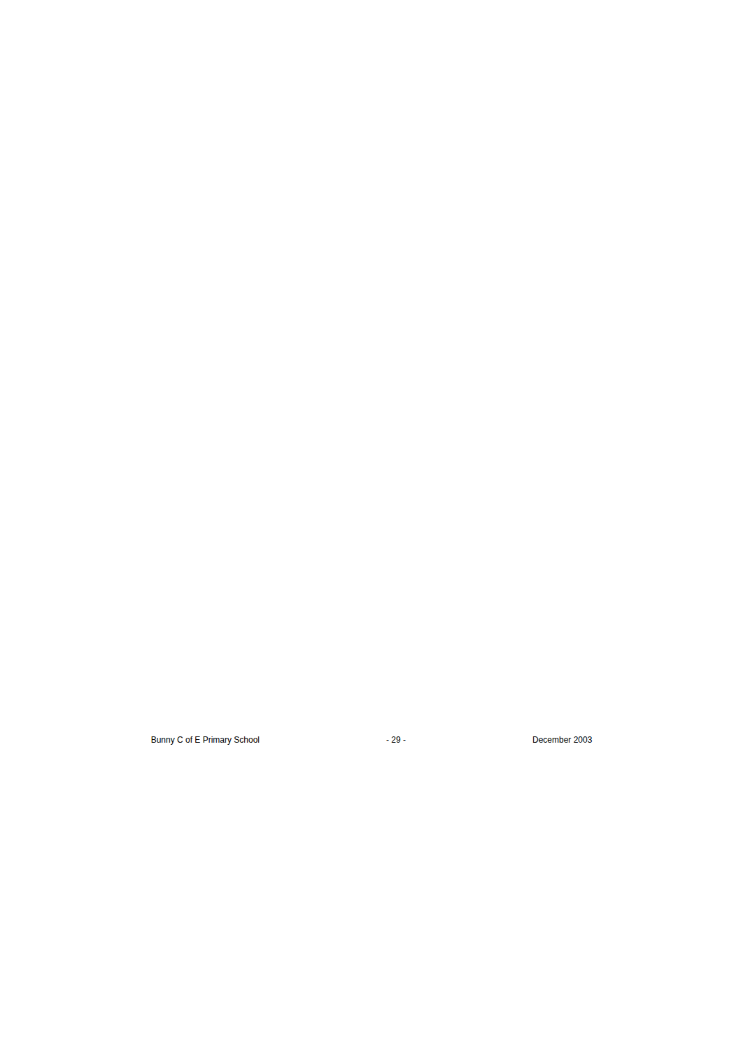Bunny C of E Primary School - 29 - December 2003